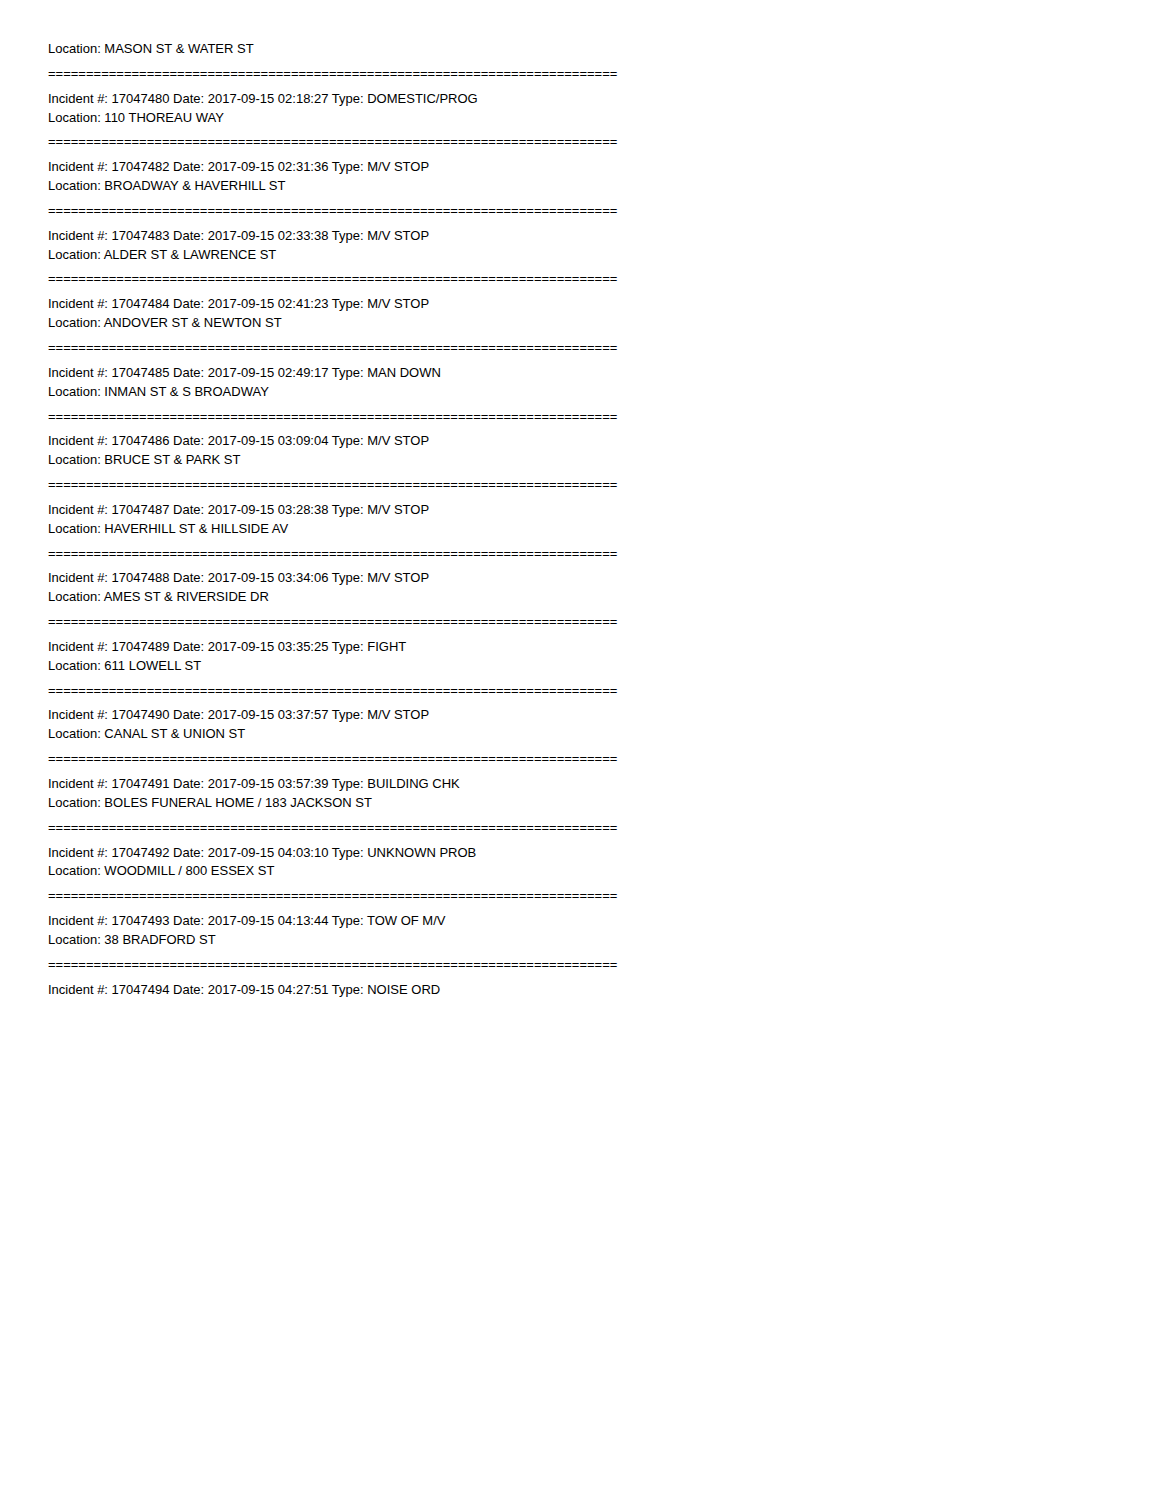Location: MASON ST & WATER ST
===========================================================================
Incident #: 17047480 Date: 2017-09-15 02:18:27 Type: DOMESTIC/PROG
Location: 110 THOREAU WAY
===========================================================================
Incident #: 17047482 Date: 2017-09-15 02:31:36 Type: M/V STOP
Location: BROADWAY & HAVERHILL ST
===========================================================================
Incident #: 17047483 Date: 2017-09-15 02:33:38 Type: M/V STOP
Location: ALDER ST & LAWRENCE ST
===========================================================================
Incident #: 17047484 Date: 2017-09-15 02:41:23 Type: M/V STOP
Location: ANDOVER ST & NEWTON ST
===========================================================================
Incident #: 17047485 Date: 2017-09-15 02:49:17 Type: MAN DOWN
Location: INMAN ST & S BROADWAY
===========================================================================
Incident #: 17047486 Date: 2017-09-15 03:09:04 Type: M/V STOP
Location: BRUCE ST & PARK ST
===========================================================================
Incident #: 17047487 Date: 2017-09-15 03:28:38 Type: M/V STOP
Location: HAVERHILL ST & HILLSIDE AV
===========================================================================
Incident #: 17047488 Date: 2017-09-15 03:34:06 Type: M/V STOP
Location: AMES ST & RIVERSIDE DR
===========================================================================
Incident #: 17047489 Date: 2017-09-15 03:35:25 Type: FIGHT
Location: 611 LOWELL ST
===========================================================================
Incident #: 17047490 Date: 2017-09-15 03:37:57 Type: M/V STOP
Location: CANAL ST & UNION ST
===========================================================================
Incident #: 17047491 Date: 2017-09-15 03:57:39 Type: BUILDING CHK
Location: BOLES FUNERAL HOME / 183 JACKSON ST
===========================================================================
Incident #: 17047492 Date: 2017-09-15 04:03:10 Type: UNKNOWN PROB
Location: WOODMILL / 800 ESSEX ST
===========================================================================
Incident #: 17047493 Date: 2017-09-15 04:13:44 Type: TOW OF M/V
Location: 38 BRADFORD ST
===========================================================================
Incident #: 17047494 Date: 2017-09-15 04:27:51 Type: NOISE ORD